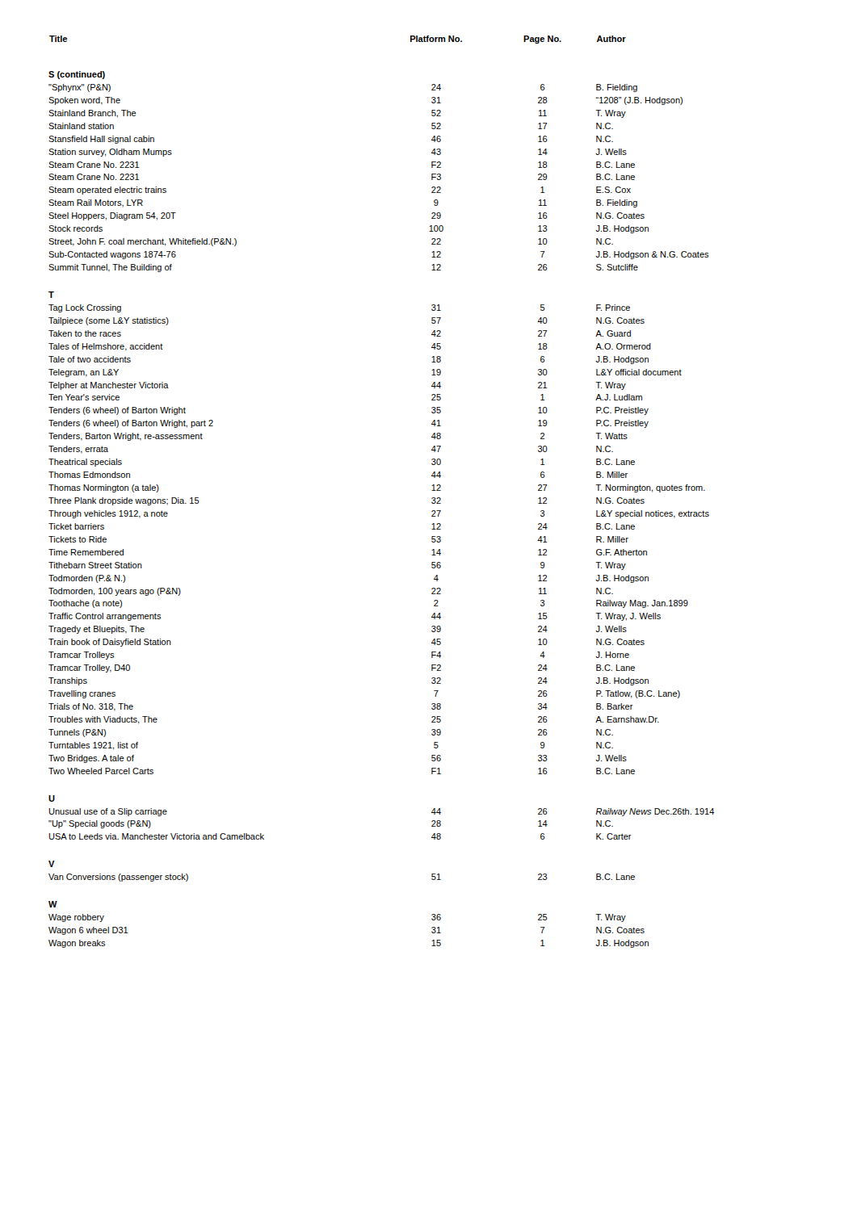| Title | Platform No. | Page No. | Author |
| --- | --- | --- | --- |
| S (continued) |
| "Sphynx" (P&N) | 24 | 6 | B. Fielding |
| Spoken word, The | 31 | 28 | “1208” (J.B. Hodgson) |
| Stainland Branch, The | 52 | 11 | T. Wray |
| Stainland station | 52 | 17 | N.C. |
| Stansfield Hall signal cabin | 46 | 16 | N.C. |
| Station survey, Oldham Mumps | 43 | 14 | J. Wells |
| Steam Crane No. 2231 | F2 | 18 | B.C. Lane |
| Steam Crane No. 2231 | F3 | 29 | B.C. Lane |
| Steam operated electric trains | 22 | 1 | E.S. Cox |
| Steam Rail Motors, LYR | 9 | 11 | B. Fielding |
| Steel Hoppers, Diagram 54, 20T | 29 | 16 | N.G. Coates |
| Stock records | 100 | 13 | J.B. Hodgson |
| Street, John F. coal merchant, Whitefield.(P&N.) | 22 | 10 | N.C. |
| Sub-Contacted wagons 1874-76 | 12 | 7 | J.B. Hodgson & N.G. Coates |
| Summit Tunnel, The Building of | 12 | 26 | S. Sutcliffe |
| T |
| Tag Lock Crossing | 31 | 5 | F. Prince |
| Tailpiece (some L&Y statistics) | 57 | 40 | N.G. Coates |
| Taken to the races | 42 | 27 | A. Guard |
| Tales of Helmshore, accident | 45 | 18 | A.O. Ormerod |
| Tale of two accidents | 18 | 6 | J.B. Hodgson |
| Telegram, an L&Y | 19 | 30 | L&Y official document |
| Telpher at Manchester Victoria | 44 | 21 | T. Wray |
| Ten Year's service | 25 | 1 | A.J. Ludlam |
| Tenders (6 wheel) of Barton Wright | 35 | 10 | P.C. Preistley |
| Tenders (6 wheel) of Barton Wright, part 2 | 41 | 19 | P.C. Preistley |
| Tenders, Barton Wright, re-assessment | 48 | 2 | T. Watts |
| Tenders, errata | 47 | 30 | N.C. |
| Theatrical specials | 30 | 1 | B.C. Lane |
| Thomas Edmondson | 44 | 6 | B. Miller |
| Thomas Normington (a tale) | 12 | 27 | T. Normington, quotes from. |
| Three Plank dropside wagons; Dia. 15 | 32 | 12 | N.G. Coates |
| Through vehicles 1912, a note | 27 | 3 | L&Y special notices, extracts |
| Ticket barriers | 12 | 24 | B.C. Lane |
| Tickets to Ride | 53 | 41 | R. Miller |
| Time Remembered | 14 | 12 | G.F. Atherton |
| Tithebarn Street Station | 56 | 9 | T. Wray |
| Todmorden (P.& N.) | 4 | 12 | J.B. Hodgson |
| Todmorden, 100 years ago (P&N) | 22 | 11 | N.C. |
| Toothache (a note) | 2 | 3 | Railway Mag. Jan.1899 |
| Traffic Control arrangements | 44 | 15 | T. Wray, J. Wells |
| Tragedy et Bluepits, The | 39 | 24 | J. Wells |
| Train book of Daisyfield Station | 45 | 10 | N.G. Coates |
| Tramcar Trolleys | F4 | 4 | J. Horne |
| Tramcar Trolley, D40 | F2 | 24 | B.C. Lane |
| Tranships | 32 | 24 | J.B. Hodgson |
| Travelling cranes | 7 | 26 | P. Tatlow, (B.C. Lane) |
| Trials of No. 318, The | 38 | 34 | B. Barker |
| Troubles with Viaducts, The | 25 | 26 | A. Earnshaw.Dr. |
| Tunnels (P&N) | 39 | 26 | N.C. |
| Turntables 1921, list of | 5 | 9 | N.C. |
| Two Bridges. A tale of | 56 | 33 | J. Wells |
| Two Wheeled Parcel Carts | F1 | 16 | B.C. Lane |
| U |
| Unusual use of a Slip carriage | 44 | 26 | Railway News Dec.26th. 1914 |
| "Up" Special goods (P&N) | 28 | 14 | N.C. |
| USA to Leeds via. Manchester Victoria and Camelback | 48 | 6 | K. Carter |
| V |
| Van Conversions (passenger stock) | 51 | 23 | B.C. Lane |
| W |
| Wage robbery | 36 | 25 | T. Wray |
| Wagon 6 wheel D31 | 31 | 7 | N.G. Coates |
| Wagon breaks | 15 | 1 | J.B. Hodgson |